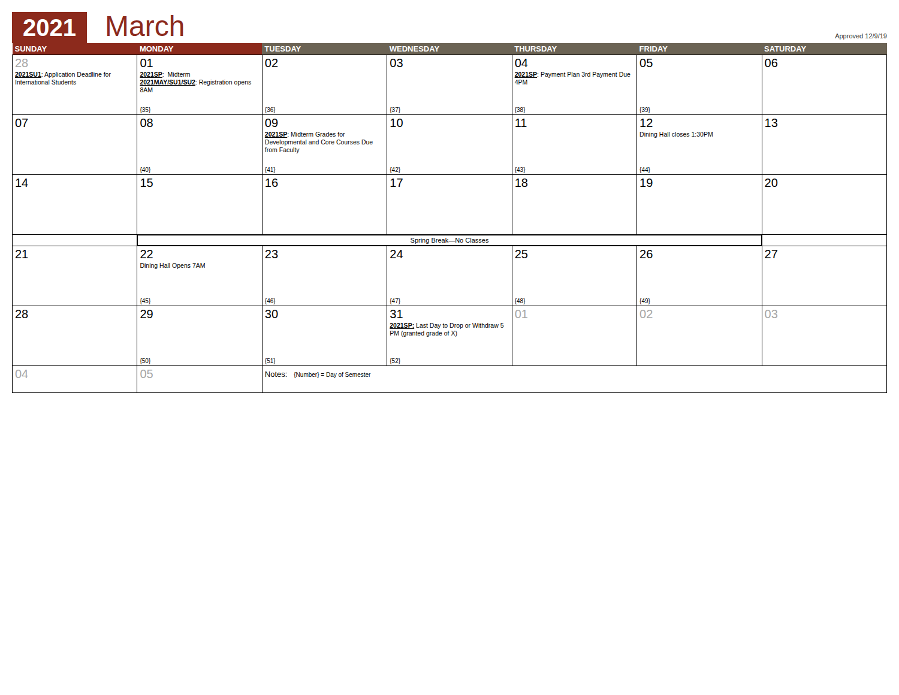2021
March
Approved 12/9/19
| SUNDAY | MONDAY | TUESDAY | WEDNESDAY | THURSDAY | FRIDAY | SATURDAY |
| --- | --- | --- | --- | --- | --- | --- |
| 28 2021SU1 : Application Deadline for International Students | 01 2021SP : Midterm 2021MAY/SU1/SU2 : Registration opens 8AM {35} | 02 {36} | 03 {37} | 04 2021SP : Payment Plan 3rd Payment Due 4PM {38} | 05 {39} | 06 |
| 07 | 08 {40} | 09 2021SP : Midterm Grades for Developmental and Core Courses Due from Faculty {41} | 10 {42} | 11 {43} | 12 Dining Hall closes 1:30PM {44} | 13 |
| 14 | 15 | 16 | 17 | 18 | 19 | 20 |
| | Spring Break—No Classes | |
| 21 | 22 Dining Hall Opens 7AM {45} | 23 {46} | 24 {47} | 25 {48} | 26 {49} | 27 |
| 28 | 29 {50} | 30 {51} | 31 2021SP: Last Day to Drop or Withdraw 5 PM (granted grade of X) {52} | 01 | 02 | 03 |
| 04 | 05 | Notes: {Number} = Day of Semester |